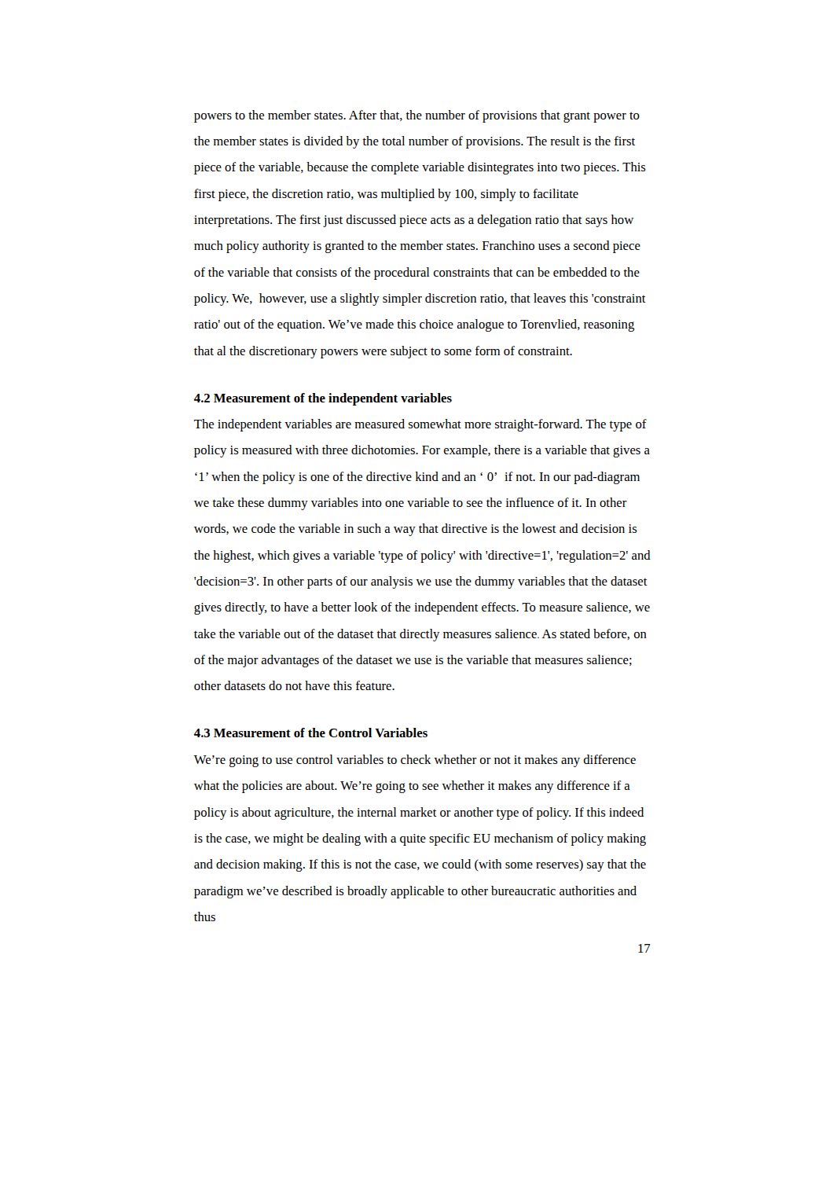powers to the member states. After that, the number of provisions that grant power to the member states is divided by the total number of provisions. The result is the first piece of the variable, because the complete variable disintegrates into two pieces. This first piece, the discretion ratio, was multiplied by 100, simply to facilitate interpretations. The first just discussed piece acts as a delegation ratio that says how much policy authority is granted to the member states. Franchino uses a second piece of the variable that consists of the procedural constraints that can be embedded to the policy. We, however, use a slightly simpler discretion ratio, that leaves this 'constraint ratio' out of the equation. We’ve made this choice analogue to Torenvlied, reasoning that al the discretionary powers were subject to some form of constraint.
4.2 Measurement of the independent variables
The independent variables are measured somewhat more straight-forward. The type of policy is measured with three dichotomies. For example, there is a variable that gives a ‘1’ when the policy is one of the directive kind and an ‘ 0’ if not. In our pad-diagram we take these dummy variables into one variable to see the influence of it. In other words, we code the variable in such a way that directive is the lowest and decision is the highest, which gives a variable 'type of policy' with 'directive=1', 'regulation=2' and 'decision=3'. In other parts of our analysis we use the dummy variables that the dataset gives directly, to have a better look of the independent effects. To measure salience, we take the variable out of the dataset that directly measures salience. As stated before, on of the major advantages of the dataset we use is the variable that measures salience; other datasets do not have this feature.
4.3 Measurement of the Control Variables
We’re going to use control variables to check whether or not it makes any difference what the policies are about. We’re going to see whether it makes any difference if a policy is about agriculture, the internal market or another type of policy. If this indeed is the case, we might be dealing with a quite specific EU mechanism of policy making and decision making. If this is not the case, we could (with some reserves) say that the paradigm we’ve described is broadly applicable to other bureaucratic authorities and thus
17